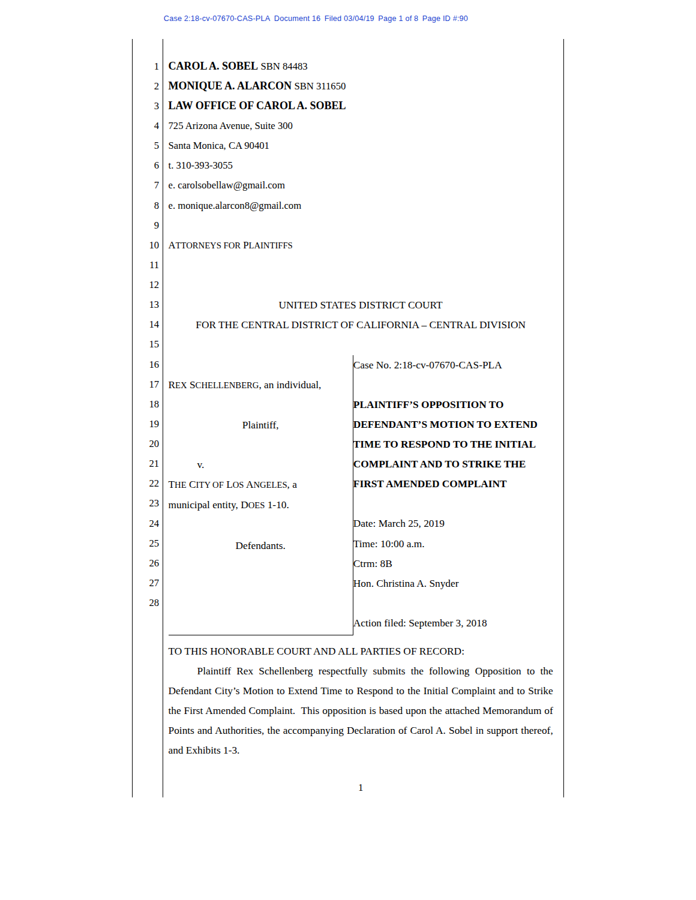Case 2:18-cv-07670-CAS-PLA Document 16 Filed 03/04/19 Page 1 of 8 Page ID #:90
1
2
3
4
5
6
7
8
9
10
11
12
13
14
15
16
17
18
19
20
21
22
23
24
25
26
27
28
CAROL A. SOBEL SBN 84483
MONIQUE A. ALARCON SBN 311650
LAW OFFICE OF CAROL A. SOBEL
725 Arizona Avenue, Suite 300
Santa Monica, CA 90401
t. 310-393-3055
e. carolsobellaw@gmail.com
e. monique.alarcon8@gmail.com
ATTORNEYS FOR PLAINTIFFS
UNITED STATES DISTRICT COURT
FOR THE CENTRAL DISTRICT OF CALIFORNIA – CENTRAL DIVISION
| R EX S CHELLENBERG , an individual, Plaintiff, v. T HE C ITY OF L OS A NGELES , a municipal entity, D OES 1-10. Defendants. | Case No. 2:18-cv-07670-CAS-PLA PLAINTIFF’S OPPOSITION TO DEFENDANT’S MOTION TO EXTEND TIME TO RESPOND TO THE INITIAL COMPLAINT AND TO STRIKE THE FIRST AMENDED COMPLAINT Date: March 25, 2019 Time: 10:00 a.m. Ctrm: 8B Hon. Christina A. Snyder Action filed: September 3, 2018 |
TO THIS HONORABLE COURT AND ALL PARTIES OF RECORD:
Plaintiff Rex Schellenberg respectfully submits the following Opposition to the Defendant City’s Motion to Extend Time to Respond to the Initial Complaint and to Strike the First Amended Complaint. This opposition is based upon the attached Memorandum of Points and Authorities, the accompanying Declaration of Carol A. Sobel in support thereof, and Exhibits 1-3.
1